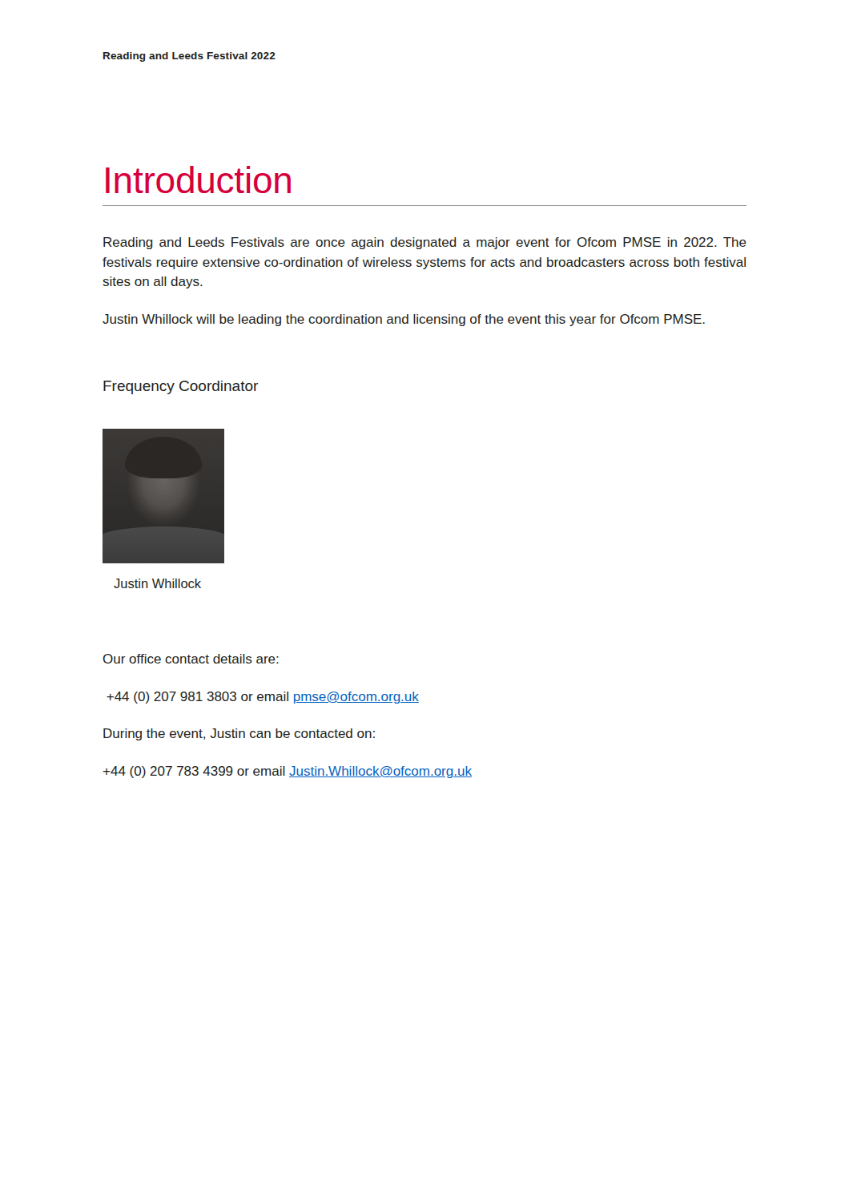Reading and Leeds Festival 2022
Introduction
Reading and Leeds Festivals are once again designated a major event for Ofcom PMSE in 2022. The festivals require extensive co-ordination of wireless systems for acts and broadcasters across both festival sites on all days.
Justin Whillock will be leading the coordination and licensing of the event this year for Ofcom PMSE.
Frequency Coordinator
Justin Whillock
Our office contact details are:
+44 (0) 207 981 3803 or email pmse@ofcom.org.uk
During the event, Justin can be contacted on:
+44 (0) 207 783 4399 or email Justin.Whillock@ofcom.org.uk